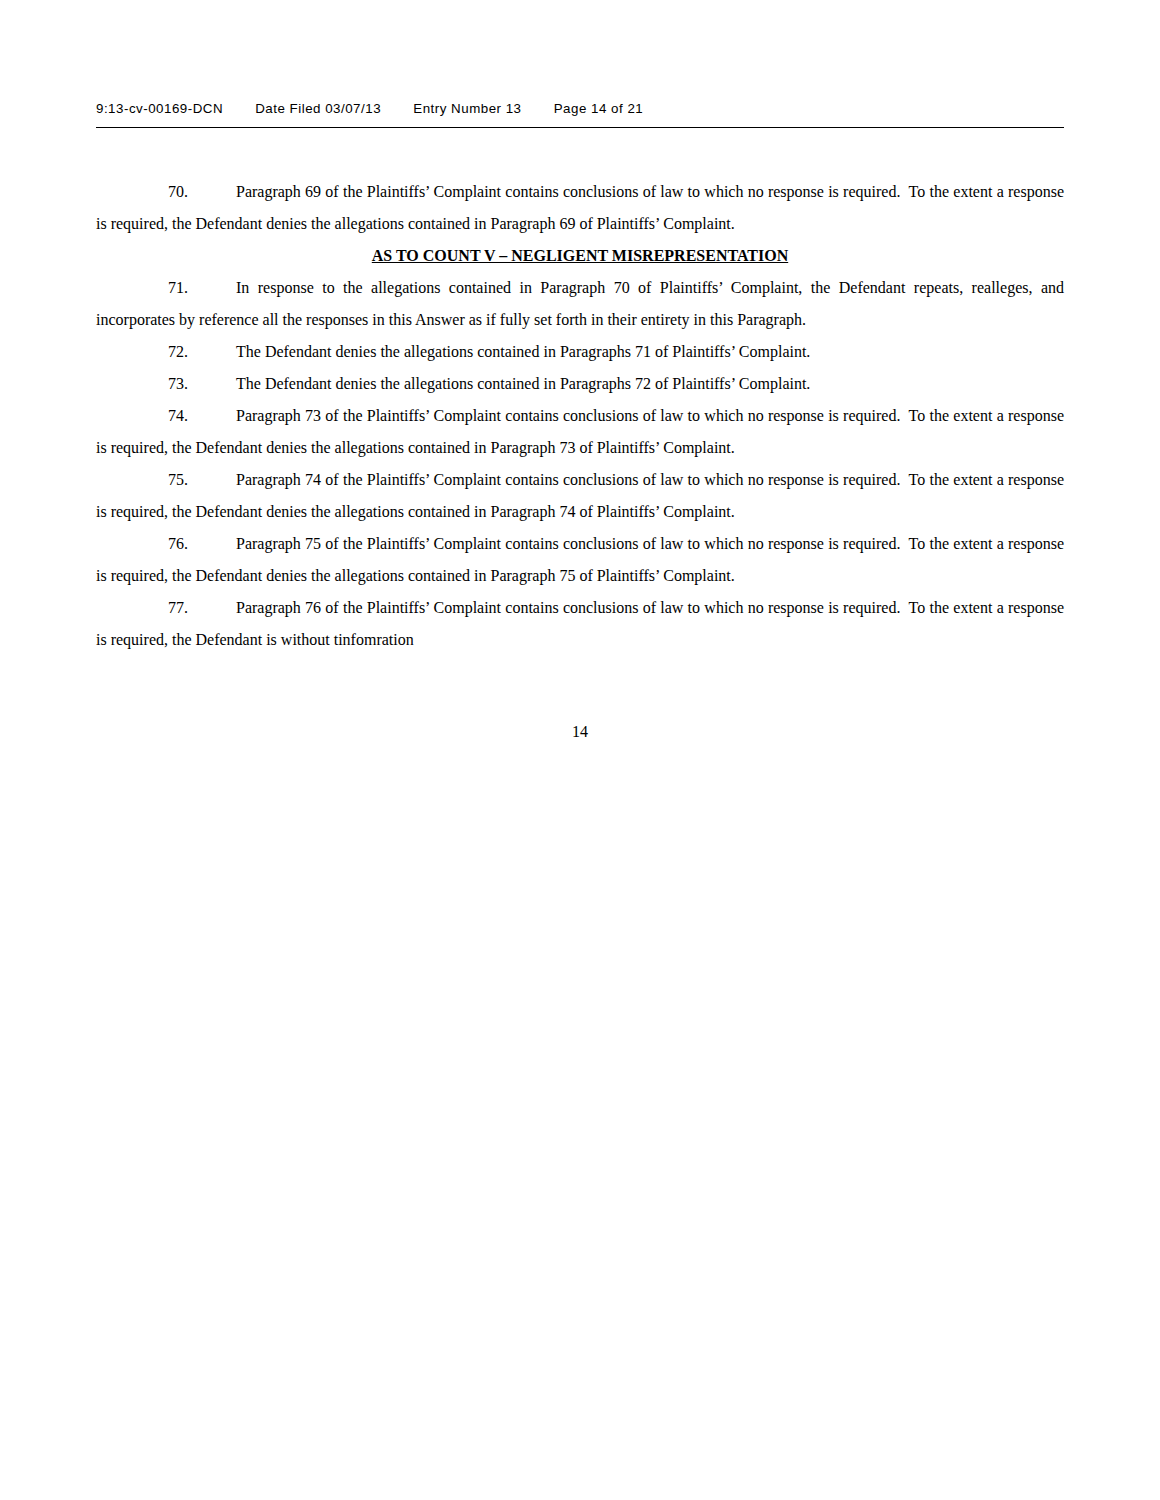9:13-cv-00169-DCN Date Filed 03/07/13 Entry Number 13 Page 14 of 21
70. Paragraph 69 of the Plaintiffs’ Complaint contains conclusions of law to which no response is required. To the extent a response is required, the Defendant denies the allegations contained in Paragraph 69 of Plaintiffs’ Complaint.
AS TO COUNT V – NEGLIGENT MISREPRESENTATION
71. In response to the allegations contained in Paragraph 70 of Plaintiffs’ Complaint, the Defendant repeats, realleges, and incorporates by reference all the responses in this Answer as if fully set forth in their entirety in this Paragraph.
72. The Defendant denies the allegations contained in Paragraphs 71 of Plaintiffs’ Complaint.
73. The Defendant denies the allegations contained in Paragraphs 72 of Plaintiffs’ Complaint.
74. Paragraph 73 of the Plaintiffs’ Complaint contains conclusions of law to which no response is required. To the extent a response is required, the Defendant denies the allegations contained in Paragraph 73 of Plaintiffs’ Complaint.
75. Paragraph 74 of the Plaintiffs’ Complaint contains conclusions of law to which no response is required. To the extent a response is required, the Defendant denies the allegations contained in Paragraph 74 of Plaintiffs’ Complaint.
76. Paragraph 75 of the Plaintiffs’ Complaint contains conclusions of law to which no response is required. To the extent a response is required, the Defendant denies the allegations contained in Paragraph 75 of Plaintiffs’ Complaint.
77. Paragraph 76 of the Plaintiffs’ Complaint contains conclusions of law to which no response is required. To the extent a response is required, the Defendant is without tinfomration
14